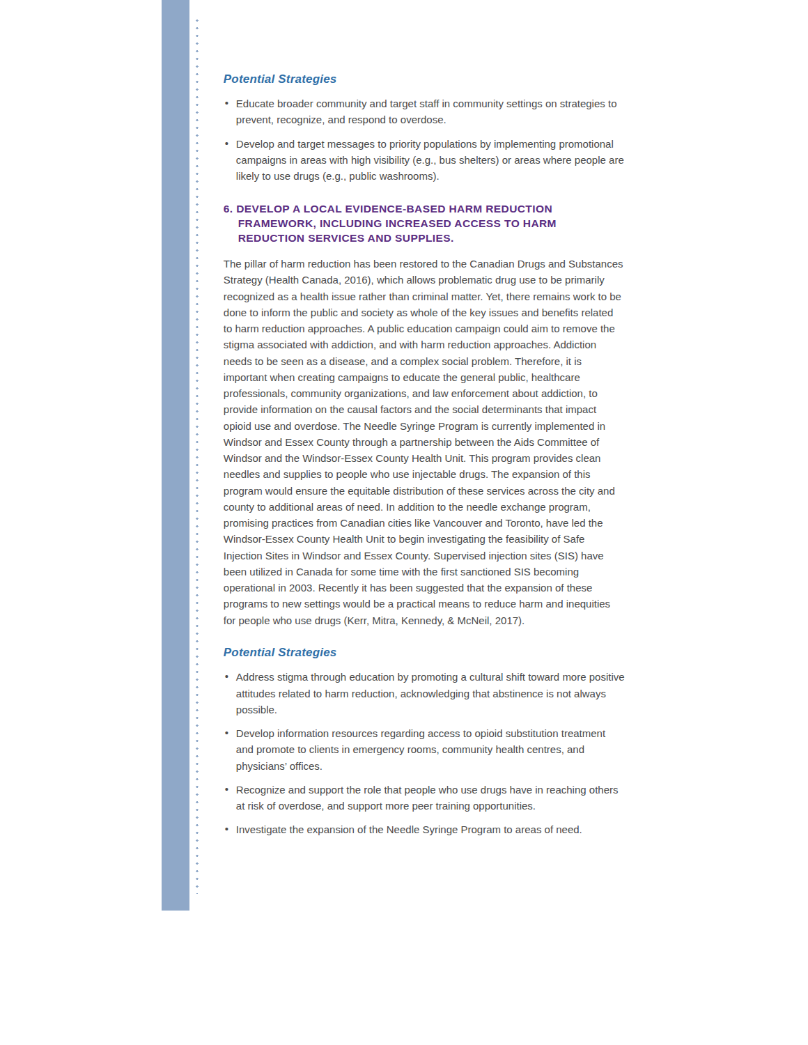Potential Strategies
Educate broader community and target staff in community settings on strategies to prevent, recognize, and respond to overdose.
Develop and target messages to priority populations by implementing promotional campaigns in areas with high visibility (e.g., bus shelters) or areas where people are likely to use drugs (e.g., public washrooms).
6. DEVELOP A LOCAL EVIDENCE-BASED HARM REDUCTION FRAMEWORK, INCLUDING INCREASED ACCESS TO HARM REDUCTION SERVICES AND SUPPLIES.
The pillar of harm reduction has been restored to the Canadian Drugs and Substances Strategy (Health Canada, 2016), which allows problematic drug use to be primarily recognized as a health issue rather than criminal matter. Yet, there remains work to be done to inform the public and society as whole of the key issues and benefits related to harm reduction approaches. A public education campaign could aim to remove the stigma associated with addiction, and with harm reduction approaches. Addiction needs to be seen as a disease, and a complex social problem. Therefore, it is important when creating campaigns to educate the general public, healthcare professionals, community organizations, and law enforcement about addiction, to provide information on the causal factors and the social determinants that impact opioid use and overdose. The Needle Syringe Program is currently implemented in Windsor and Essex County through a partnership between the Aids Committee of Windsor and the Windsor-Essex County Health Unit. This program provides clean needles and supplies to people who use injectable drugs. The expansion of this program would ensure the equitable distribution of these services across the city and county to additional areas of need. In addition to the needle exchange program, promising practices from Canadian cities like Vancouver and Toronto, have led the Windsor-Essex County Health Unit to begin investigating the feasibility of Safe Injection Sites in Windsor and Essex County. Supervised injection sites (SIS) have been utilized in Canada for some time with the first sanctioned SIS becoming operational in 2003. Recently it has been suggested that the expansion of these programs to new settings would be a practical means to reduce harm and inequities for people who use drugs (Kerr, Mitra, Kennedy, & McNeil, 2017).
Potential Strategies
Address stigma through education by promoting a cultural shift toward more positive attitudes related to harm reduction, acknowledging that abstinence is not always possible.
Develop information resources regarding access to opioid substitution treatment and promote to clients in emergency rooms, community health centres, and physicians’ offices.
Recognize and support the role that people who use drugs have in reaching others at risk of overdose, and support more peer training opportunities.
Investigate the expansion of the Needle Syringe Program to areas of need.